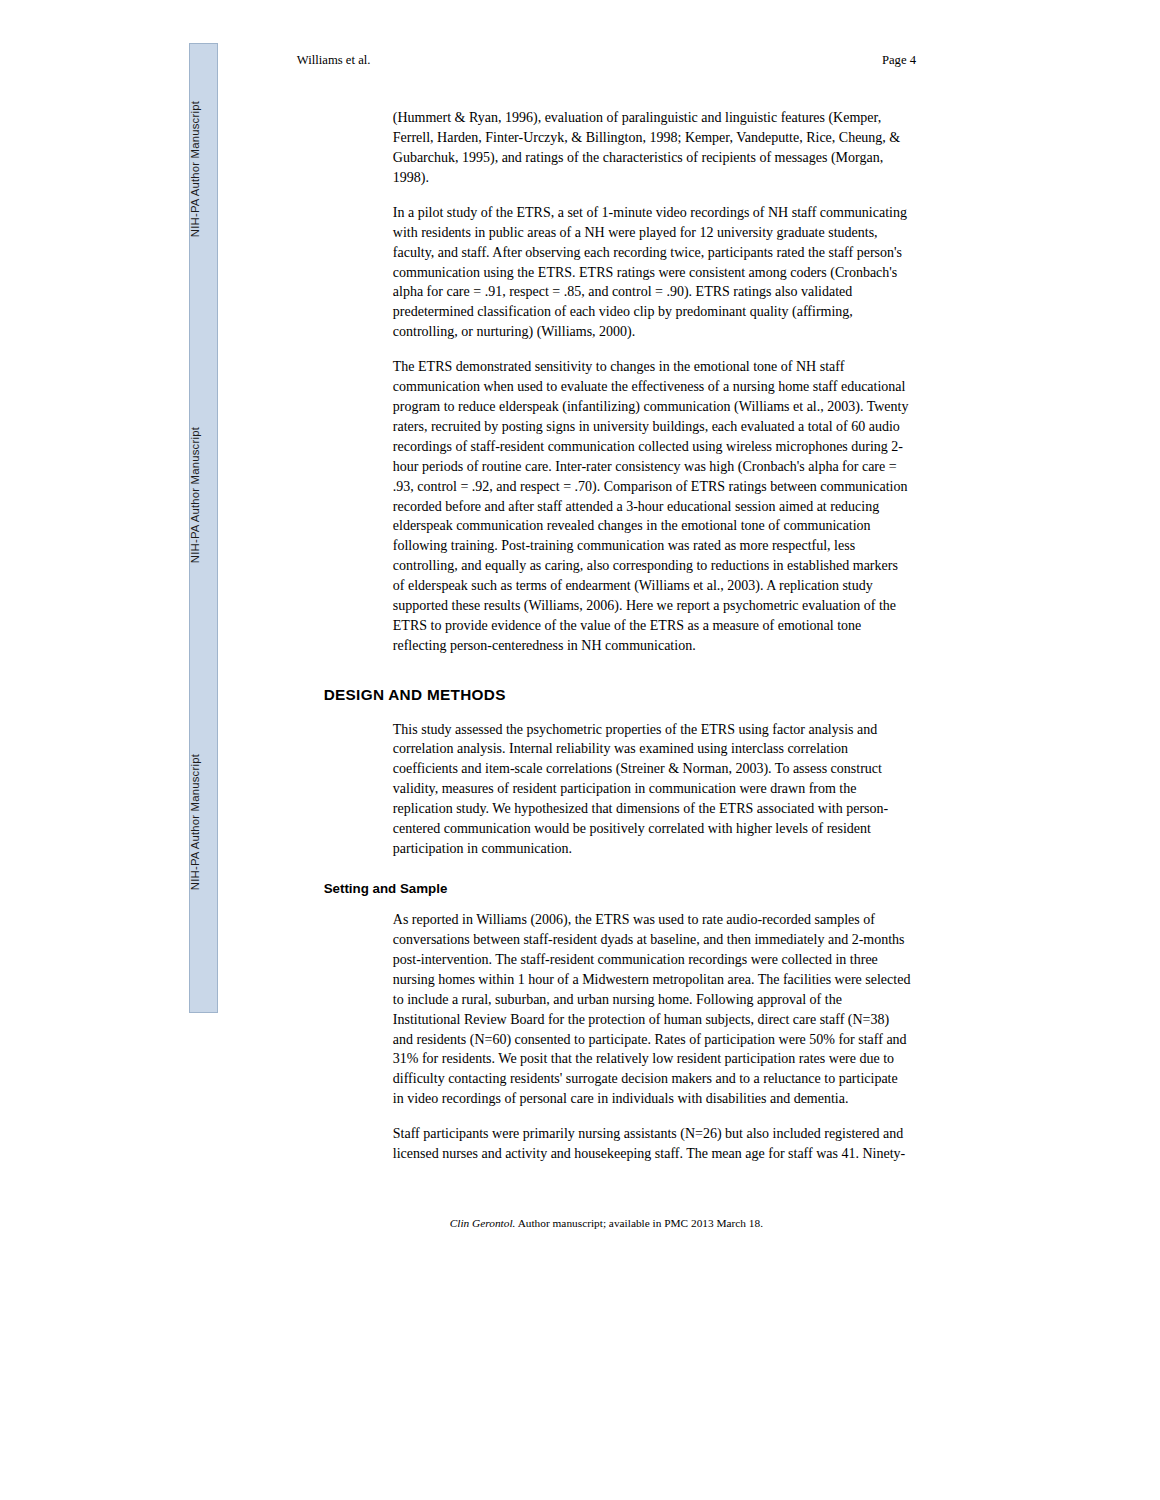NIH-PA Author Manuscript
NIH-PA Author Manuscript
NIH-PA Author Manuscript
Williams et al. Page 4
(Hummert & Ryan, 1996), evaluation of paralinguistic and linguistic features (Kemper, Ferrell, Harden, Finter-Urczyk, & Billington, 1998; Kemper, Vandeputte, Rice, Cheung, & Gubarchuk, 1995), and ratings of the characteristics of recipients of messages (Morgan, 1998).
In a pilot study of the ETRS, a set of 1-minute video recordings of NH staff communicating with residents in public areas of a NH were played for 12 university graduate students, faculty, and staff. After observing each recording twice, participants rated the staff person's communication using the ETRS. ETRS ratings were consistent among coders (Cronbach's alpha for care = .91, respect = .85, and control = .90). ETRS ratings also validated predetermined classification of each video clip by predominant quality (affirming, controlling, or nurturing) (Williams, 2000).
The ETRS demonstrated sensitivity to changes in the emotional tone of NH staff communication when used to evaluate the effectiveness of a nursing home staff educational program to reduce elderspeak (infantilizing) communication (Williams et al., 2003). Twenty raters, recruited by posting signs in university buildings, each evaluated a total of 60 audio recordings of staff-resident communication collected using wireless microphones during 2-hour periods of routine care. Inter-rater consistency was high (Cronbach's alpha for care = .93, control = .92, and respect = .70). Comparison of ETRS ratings between communication recorded before and after staff attended a 3-hour educational session aimed at reducing elderspeak communication revealed changes in the emotional tone of communication following training. Post-training communication was rated as more respectful, less controlling, and equally as caring, also corresponding to reductions in established markers of elderspeak such as terms of endearment (Williams et al., 2003). A replication study supported these results (Williams, 2006). Here we report a psychometric evaluation of the ETRS to provide evidence of the value of the ETRS as a measure of emotional tone reflecting person-centeredness in NH communication.
DESIGN AND METHODS
This study assessed the psychometric properties of the ETRS using factor analysis and correlation analysis. Internal reliability was examined using interclass correlation coefficients and item-scale correlations (Streiner & Norman, 2003). To assess construct validity, measures of resident participation in communication were drawn from the replication study. We hypothesized that dimensions of the ETRS associated with person-centered communication would be positively correlated with higher levels of resident participation in communication.
Setting and Sample
As reported in Williams (2006), the ETRS was used to rate audio-recorded samples of conversations between staff-resident dyads at baseline, and then immediately and 2-months post-intervention. The staff-resident communication recordings were collected in three nursing homes within 1 hour of a Midwestern metropolitan area. The facilities were selected to include a rural, suburban, and urban nursing home. Following approval of the Institutional Review Board for the protection of human subjects, direct care staff (N=38) and residents (N=60) consented to participate. Rates of participation were 50% for staff and 31% for residents. We posit that the relatively low resident participation rates were due to difficulty contacting residents' surrogate decision makers and to a reluctance to participate in video recordings of personal care in individuals with disabilities and dementia.
Staff participants were primarily nursing assistants (N=26) but also included registered and licensed nurses and activity and housekeeping staff. The mean age for staff was 41. Ninety-
Clin Gerontol. Author manuscript; available in PMC 2013 March 18.